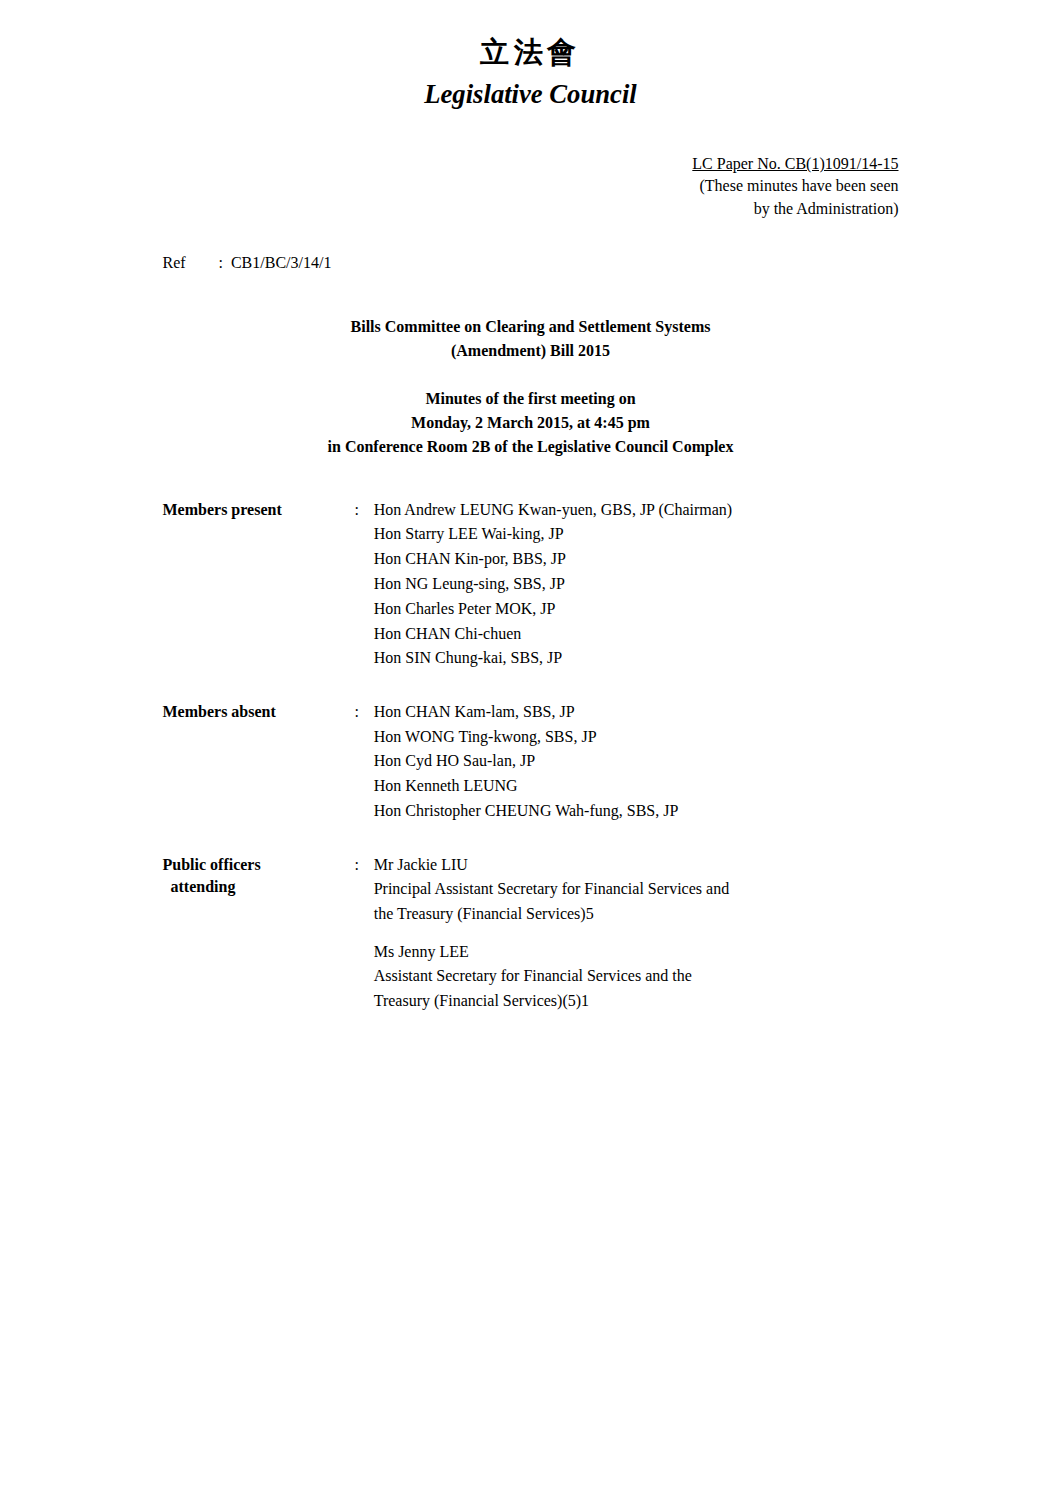立法會
Legislative Council
LC Paper No. CB(1)1091/14-15 (These minutes have been seen by the Administration)
Ref: CB1/BC/3/14/1
Bills Committee on Clearing and Settlement Systems (Amendment) Bill 2015
Minutes of the first meeting on Monday, 2 March 2015, at 4:45 pm in Conference Room 2B of the Legislative Council Complex
| Members present | : | Hon Andrew LEUNG Kwan-yuen, GBS, JP (Chairman) Hon Starry LEE Wai-king, JP Hon CHAN Kin-por, BBS, JP Hon NG Leung-sing, SBS, JP Hon Charles Peter MOK, JP Hon CHAN Chi-chuen Hon SIN Chung-kai, SBS, JP |
| Members absent | : | Hon CHAN Kam-lam, SBS, JP Hon WONG Ting-kwong, SBS, JP Hon Cyd HO Sau-lan, JP Hon Kenneth LEUNG Hon Christopher CHEUNG Wah-fung, SBS, JP |
| Public officers attending | : | Mr Jackie LIU Principal Assistant Secretary for Financial Services and the Treasury (Financial Services)5 Ms Jenny LEE Assistant Secretary for Financial Services and the Treasury (Financial Services)(5)1 |